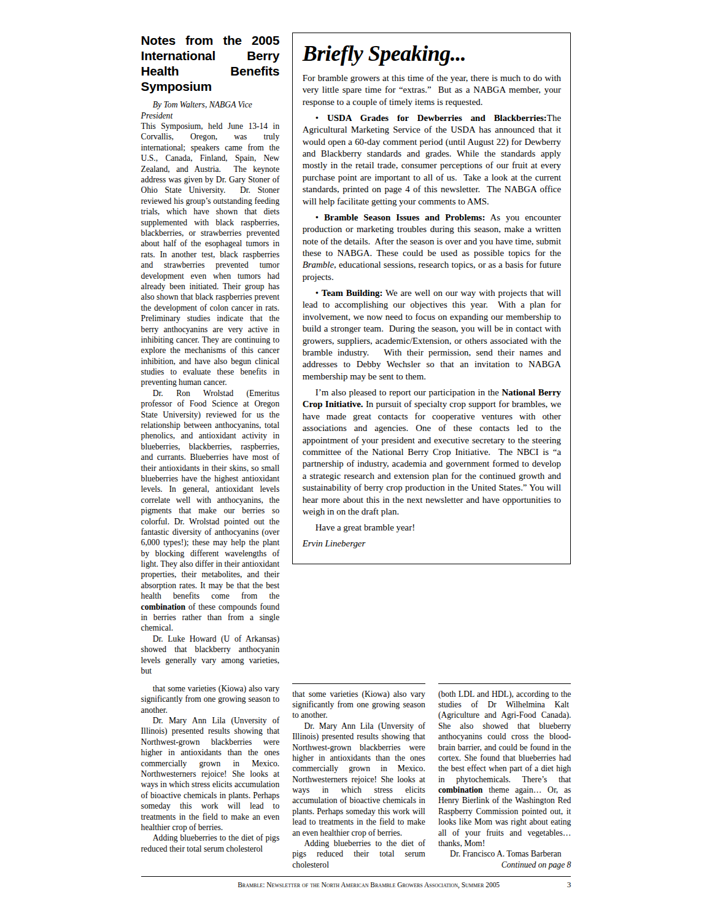Notes from the 2005 International Berry Health Benefits Symposium
By Tom Walters, NABGA Vice President
This Symposium, held June 13-14 in Corvallis, Oregon, was truly international; speakers came from the U.S., Canada, Finland, Spain, New Zealand, and Austria. The keynote address was given by Dr. Gary Stoner of Ohio State University. Dr. Stoner reviewed his group’s outstanding feeding trials, which have shown that diets supplemented with black raspberries, blackberries, or strawberries prevented about half of the esophageal tumors in rats. In another test, black raspberries and strawberries prevented tumor development even when tumors had already been initiated. Their group has also shown that black raspberries prevent the development of colon cancer in rats. Preliminary studies indicate that the berry anthocyanins are very active in inhibiting cancer. They are continuing to explore the mechanisms of this cancer inhibition, and have also begun clinical studies to evaluate these benefits in preventing human cancer.
Dr. Ron Wrolstad (Emeritus professor of Food Science at Oregon State University) reviewed for us the relationship between anthocyanins, total phenolics, and antioxidant activity in blueberries, blackberries, raspberries, and currants. Blueberries have most of their antioxidants in their skins, so small blueberries have the highest antioxidant levels. In general, antioxidant levels correlate well with anthocyanins, the pigments that make our berries so colorful. Dr. Wrolstad pointed out the fantastic diversity of anthocyanins (over 6,000 types!); these may help the plant by blocking different wavelengths of light. They also differ in their antioxidant properties, their metabolites, and their absorption rates. It may be that the best health benefits come from the combination of these compounds found in berries rather than from a single chemical.
Dr. Luke Howard (U of Arkansas) showed that blackberry anthocyanin levels generally vary among varieties, but
Briefly Speaking...
For bramble growers at this time of the year, there is much to do with very little spare time for “extras.” But as a NABGA member, your response to a couple of timely items is requested.
• USDA Grades for Dewberries and Blackberries: The Agricultural Marketing Service of the USDA has announced that it would open a 60-day comment period (until August 22) for Dewberry and Blackberry standards and grades. While the standards apply mostly in the retail trade, consumer perceptions of our fruit at every purchase point are important to all of us. Take a look at the current standards, printed on page 4 of this newsletter. The NABGA office will help facilitate getting your comments to AMS.
• Bramble Season Issues and Problems: As you encounter production or marketing troubles during this season, make a written note of the details. After the season is over and you have time, submit these to NABGA. These could be used as possible topics for the Bramble, educational sessions, research topics, or as a basis for future projects.
• Team Building: We are well on our way with projects that will lead to accomplishing our objectives this year. With a plan for involvement, we now need to focus on expanding our membership to build a stronger team. During the season, you will be in contact with growers, suppliers, academic/Extension, or others associated with the bramble industry. With their permission, send their names and addresses to Debby Wechsler so that an invitation to NABGA membership may be sent to them.
I’m also pleased to report our participation in the National Berry Crop Initiative. In pursuit of specialty crop support for brambles, we have made great contacts for cooperative ventures with other associations and agencies. One of these contacts led to the appointment of your president and executive secretary to the steering committee of the National Berry Crop Initiative. The NBCI is “a partnership of industry, academia and government formed to develop a strategic research and extension plan for the continued growth and sustainability of berry crop production in the United States.” You will hear more about this in the next newsletter and have opportunities to weigh in on the draft plan.
Have a great bramble year!
Ervin Lineberger
that some varieties (Kiowa) also vary significantly from one growing season to another.
Dr. Mary Ann Lila (Unversity of Illinois) presented results showing that Northwest-grown blackberries were higher in antioxidants than the ones commercially grown in Mexico. Northwesterners rejoice! She looks at ways in which stress elicits accumulation of bioactive chemicals in plants. Perhaps someday this work will lead to treatments in the field to make an even healthier crop of berries.
Adding blueberries to the diet of pigs reduced their total serum cholesterol
that some varieties (Kiowa) also vary significantly from one growing season to another.
Dr. Mary Ann Lila (Unversity of Illinois) presented results showing that Northwest-grown blackberries were higher in antioxidants than the ones commercially grown in Mexico. Northwesterners rejoice! She looks at ways in which stress elicits accumulation of bioactive chemicals in plants. Perhaps someday this work will lead to treatments in the field to make an even healthier crop of berries.
Adding blueberries to the diet of pigs reduced their total serum cholesterol
(both LDL and HDL), according to the studies of Dr Wilhelmina Kalt (Agriculture and Agri-Food Canada). She also showed that blueberry anthocyanins could cross the blood-brain barrier, and could be found in the cortex. She found that blueberries had the best effect when part of a diet high in phytochemicals. There’s that combination theme again… Or, as Henry Bierlink of the Washington Red Raspberry Commission pointed out, it looks like Mom was right about eating all of your fruits and vegetables…thanks, Mom!
Dr. Francisco A. Tomas Barberan
Continued on page 8
Bramble: Newsletter of the North American Bramble Growers Association, Summer 2005 3